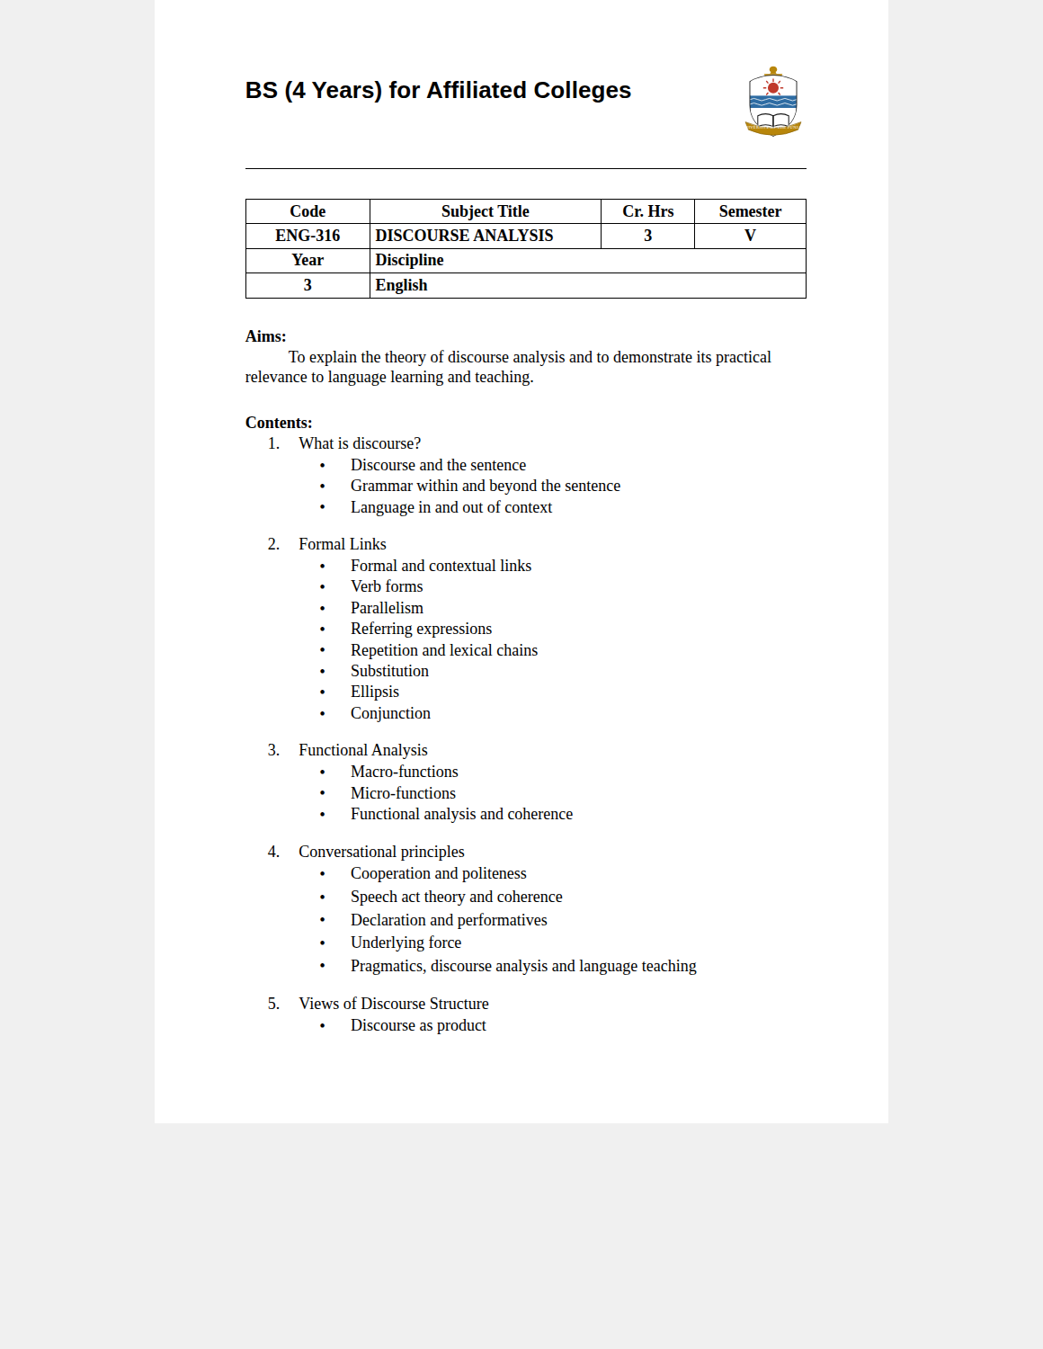BS (4 Years) for Affiliated Colleges
UNIVERSITY OF THE PUNJAB
| Code | Subject Title | Cr. Hrs | Semester |
| ENG-316 | DISCOURSE ANALYSIS | 3 | V |
| Year | Discipline |
| 3 | English |
Aims:
To explain the theory of discourse analysis and to demonstrate its practical relevance to language learning and teaching.
Contents:
1. What is discourse?
Discourse and the sentence
Grammar within and beyond the sentence
Language in and out of context
2. Formal Links
Formal and contextual links
Verb forms
Parallelism
Referring expressions
Repetition and lexical chains
Substitution
Ellipsis
Conjunction
3. Functional Analysis
Macro-functions
Micro-functions
Functional analysis and coherence
4. Conversational principles
Cooperation and politeness
Speech act theory and coherence
Declaration and performatives
Underlying force
Pragmatics, discourse analysis and language teaching
5. Views of Discourse Structure
Discourse as product